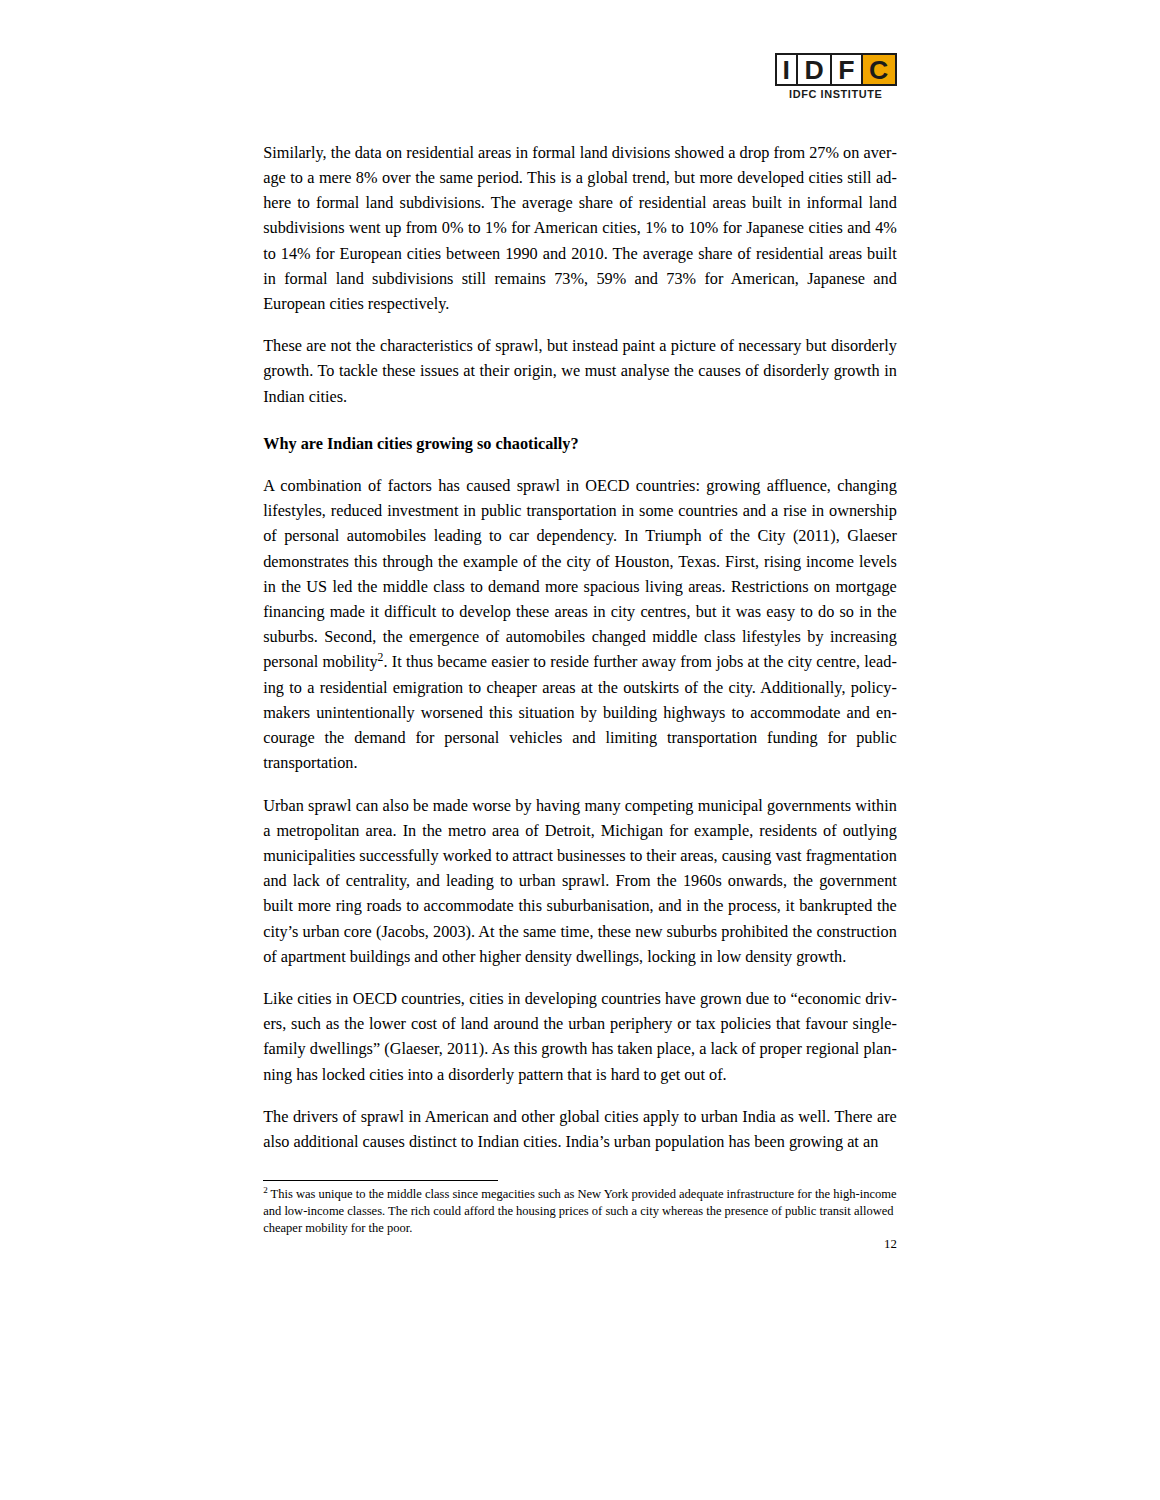IDFC
IDFC INSTITUTE
Similarly, the data on residential areas in formal land divisions showed a drop from 27% on average to a mere 8% over the same period. This is a global trend, but more developed cities still adhere to formal land subdivisions. The average share of residential areas built in informal land subdivisions went up from 0% to 1% for American cities, 1% to 10% for Japanese cities and 4% to 14% for European cities between 1990 and 2010. The average share of residential areas built in formal land subdivisions still remains 73%, 59% and 73% for American, Japanese and European cities respectively.
These are not the characteristics of sprawl, but instead paint a picture of necessary but disorderly growth. To tackle these issues at their origin, we must analyse the causes of disorderly growth in Indian cities.
Why are Indian cities growing so chaotically?
A combination of factors has caused sprawl in OECD countries: growing affluence, changing lifestyles, reduced investment in public transportation in some countries and a rise in ownership of personal automobiles leading to car dependency. In Triumph of the City (2011), Glaeser demonstrates this through the example of the city of Houston, Texas. First, rising income levels in the US led the middle class to demand more spacious living areas. Restrictions on mortgage financing made it difficult to develop these areas in city centres, but it was easy to do so in the suburbs. Second, the emergence of automobiles changed middle class lifestyles by increasing personal mobility2. It thus became easier to reside further away from jobs at the city centre, leading to a residential emigration to cheaper areas at the outskirts of the city. Additionally, policymakers unintentionally worsened this situation by building highways to accommodate and encourage the demand for personal vehicles and limiting transportation funding for public transportation.
Urban sprawl can also be made worse by having many competing municipal governments within a metropolitan area. In the metro area of Detroit, Michigan for example, residents of outlying municipalities successfully worked to attract businesses to their areas, causing vast fragmentation and lack of centrality, and leading to urban sprawl. From the 1960s onwards, the government built more ring roads to accommodate this suburbanisation, and in the process, it bankrupted the city’s urban core (Jacobs, 2003). At the same time, these new suburbs prohibited the construction of apartment buildings and other higher density dwellings, locking in low density growth.
Like cities in OECD countries, cities in developing countries have grown due to “economic drivers, such as the lower cost of land around the urban periphery or tax policies that favour single-family dwellings” (Glaeser, 2011). As this growth has taken place, a lack of proper regional planning has locked cities into a disorderly pattern that is hard to get out of.
The drivers of sprawl in American and other global cities apply to urban India as well. There are also additional causes distinct to Indian cities. India’s urban population has been growing at an
2 This was unique to the middle class since megacities such as New York provided adequate infrastructure for the high-income and low-income classes. The rich could afford the housing prices of such a city whereas the presence of public transit allowed cheaper mobility for the poor.
12